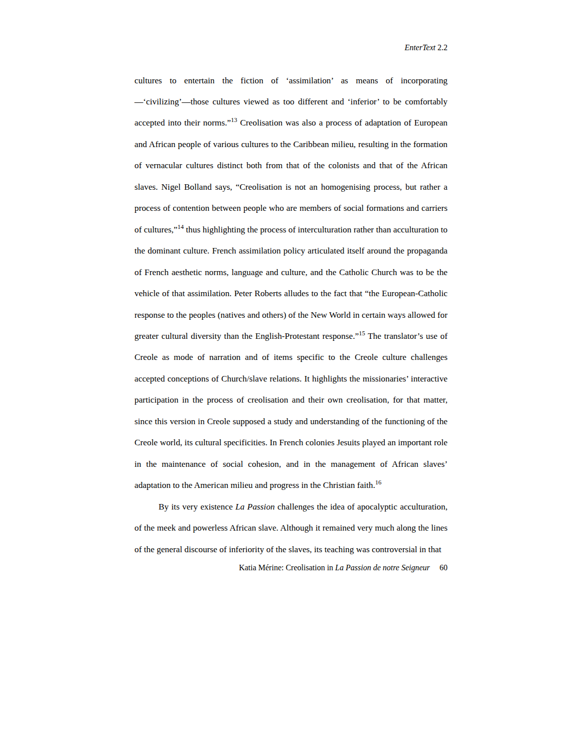EnterText 2.2
cultures to entertain the fiction of ‘assimilation’ as means of incorporating—‘civilizing’—those cultures viewed as too different and ‘inferior’ to be comfortably accepted into their norms.”13 Creolisation was also a process of adaptation of European and African people of various cultures to the Caribbean milieu, resulting in the formation of vernacular cultures distinct both from that of the colonists and that of the African slaves. Nigel Bolland says, “Creolisation is not an homogenising process, but rather a process of contention between people who are members of social formations and carriers of cultures,”14 thus highlighting the process of interculturation rather than acculturation to the dominant culture. French assimilation policy articulated itself around the propaganda of French aesthetic norms, language and culture, and the Catholic Church was to be the vehicle of that assimilation. Peter Roberts alludes to the fact that “the European-Catholic response to the peoples (natives and others) of the New World in certain ways allowed for greater cultural diversity than the English-Protestant response.”15 The translator’s use of Creole as mode of narration and of items specific to the Creole culture challenges accepted conceptions of Church/slave relations. It highlights the missionaries’ interactive participation in the process of creolisation and their own creolisation, for that matter, since this version in Creole supposed a study and understanding of the functioning of the Creole world, its cultural specificities. In French colonies Jesuits played an important role in the maintenance of social cohesion, and in the management of African slaves’ adaptation to the American milieu and progress in the Christian faith.16
By its very existence La Passion challenges the idea of apocalyptic acculturation, of the meek and powerless African slave. Although it remained very much along the lines of the general discourse of inferiority of the slaves, its teaching was controversial in that
Katia Mérine: Creolisation in La Passion de notre Seigneur 60